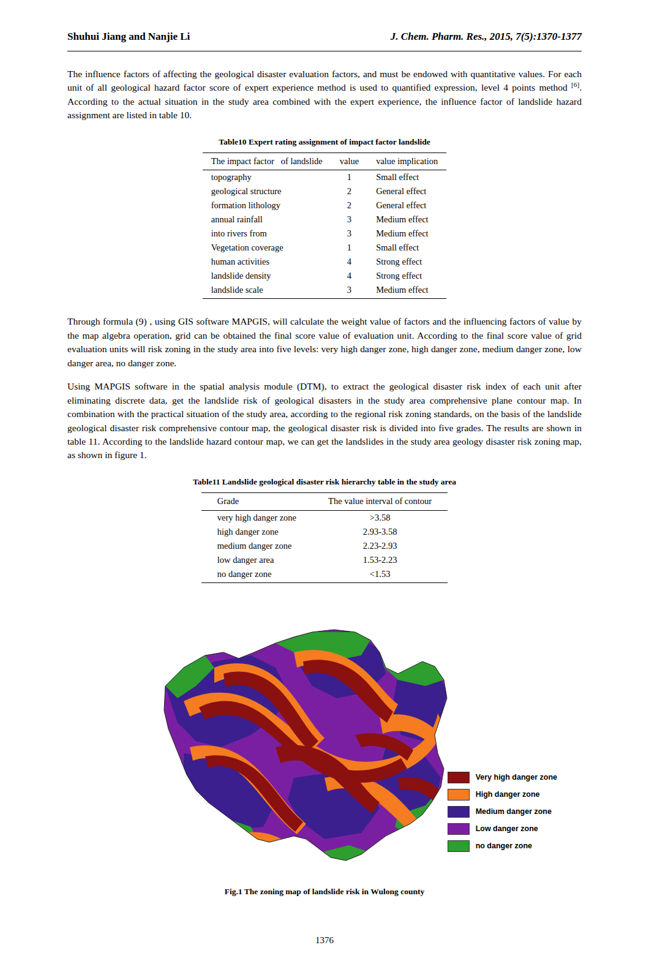Shuhui Jiang and Nanjie Li
J. Chem. Pharm. Res., 2015, 7(5):1370-1377
The influence factors of affecting the geological disaster evaluation factors, and must be endowed with quantitative values. For each unit of all geological hazard factor score of expert experience method is used to quantified expression, level 4 points method [6]. According to the actual situation in the study area combined with the expert experience, the influence factor of landslide hazard assignment are listed in table 10.
Table10 Expert rating assignment of impact factor landslide
| The impact factor of landslide | value | value implication |
| --- | --- | --- |
| topography | 1 | Small effect |
| geological structure | 2 | General effect |
| formation lithology | 2 | General effect |
| annual rainfall | 3 | Medium effect |
| into rivers from | 3 | Medium effect |
| Vegetation coverage | 1 | Small effect |
| human activities | 4 | Strong effect |
| landslide density | 4 | Strong effect |
| landslide scale | 3 | Medium effect |
Through formula (9) , using GIS software MAPGIS, will calculate the weight value of factors and the influencing factors of value by the map algebra operation, grid can be obtained the final score value of evaluation unit. According to the final score value of grid evaluation units will risk zoning in the study area into five levels: very high danger zone, high danger zone, medium danger zone, low danger area, no danger zone.
Using MAPGIS software in the spatial analysis module (DTM), to extract the geological disaster risk index of each unit after eliminating discrete data, get the landslide risk of geological disasters in the study area comprehensive plane contour map. In combination with the practical situation of the study area, according to the regional risk zoning standards, on the basis of the landslide geological disaster risk comprehensive contour map, the geological disaster risk is divided into five grades. The results are shown in table 11. According to the landslide hazard contour map, we can get the landslides in the study area geology disaster risk zoning map, as shown in figure 1.
Table11 Landslide geological disaster risk hierarchy table in the study area
| Grade | The value interval of contour |
| --- | --- |
| very high danger zone | >3.58 |
| high danger zone | 2.93-3.58 |
| medium danger zone | 2.23-2.93 |
| low danger area | 1.53-2.23 |
| no danger zone | <1.53 |
Very high danger zone
High danger zone
Medium danger zone
Low danger zone
no danger zone
Fig.1 The zoning map of landslide risk in Wulong county
1376